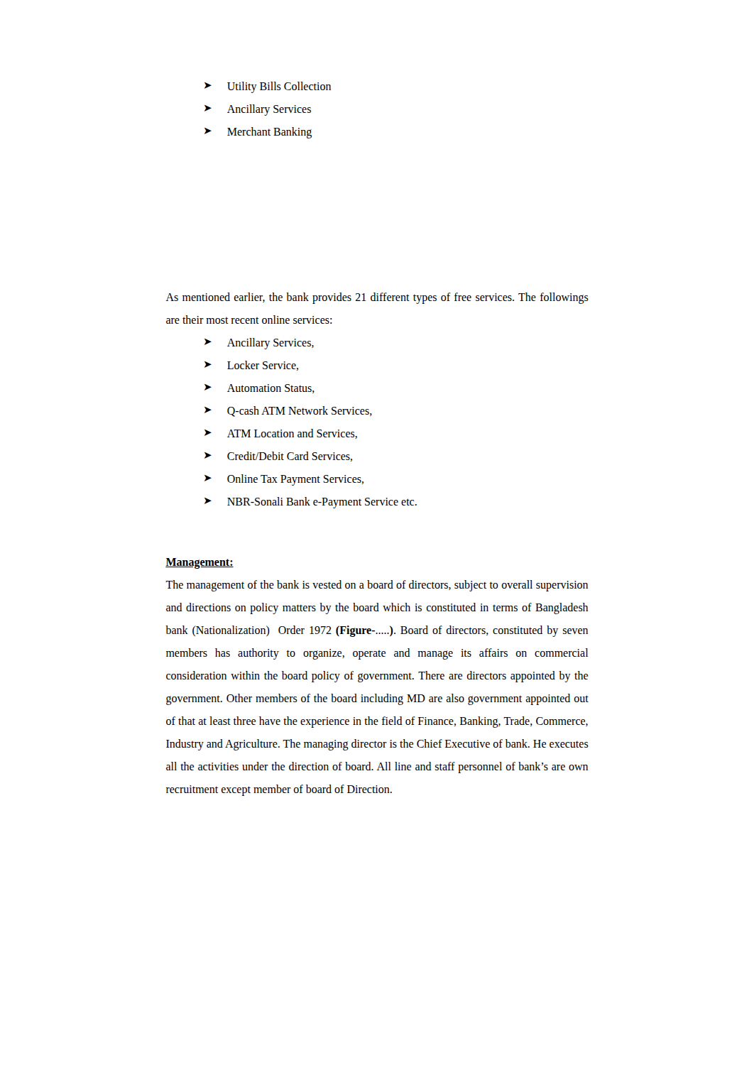Utility Bills Collection
Ancillary Services
Merchant Banking
As mentioned earlier, the bank provides 21 different types of free services. The followings are their most recent online services:
Ancillary Services,
Locker Service,
Automation Status,
Q-cash ATM Network Services,
ATM Location and Services,
Credit/Debit Card Services,
Online Tax Payment Services,
NBR-Sonali Bank e-Payment Service etc.
Management:
The management of the bank is vested on a board of directors, subject to overall supervision and directions on policy matters by the board which is constituted in terms of Bangladesh bank (Nationalization) Order 1972 (Figure-.....). Board of directors, constituted by seven members has authority to organize, operate and manage its affairs on commercial consideration within the board policy of government. There are directors appointed by the government. Other members of the board including MD are also government appointed out of that at least three have the experience in the field of Finance, Banking, Trade, Commerce, Industry and Agriculture. The managing director is the Chief Executive of bank. He executes all the activities under the direction of board. All line and staff personnel of bank’s are own recruitment except member of board of Direction.